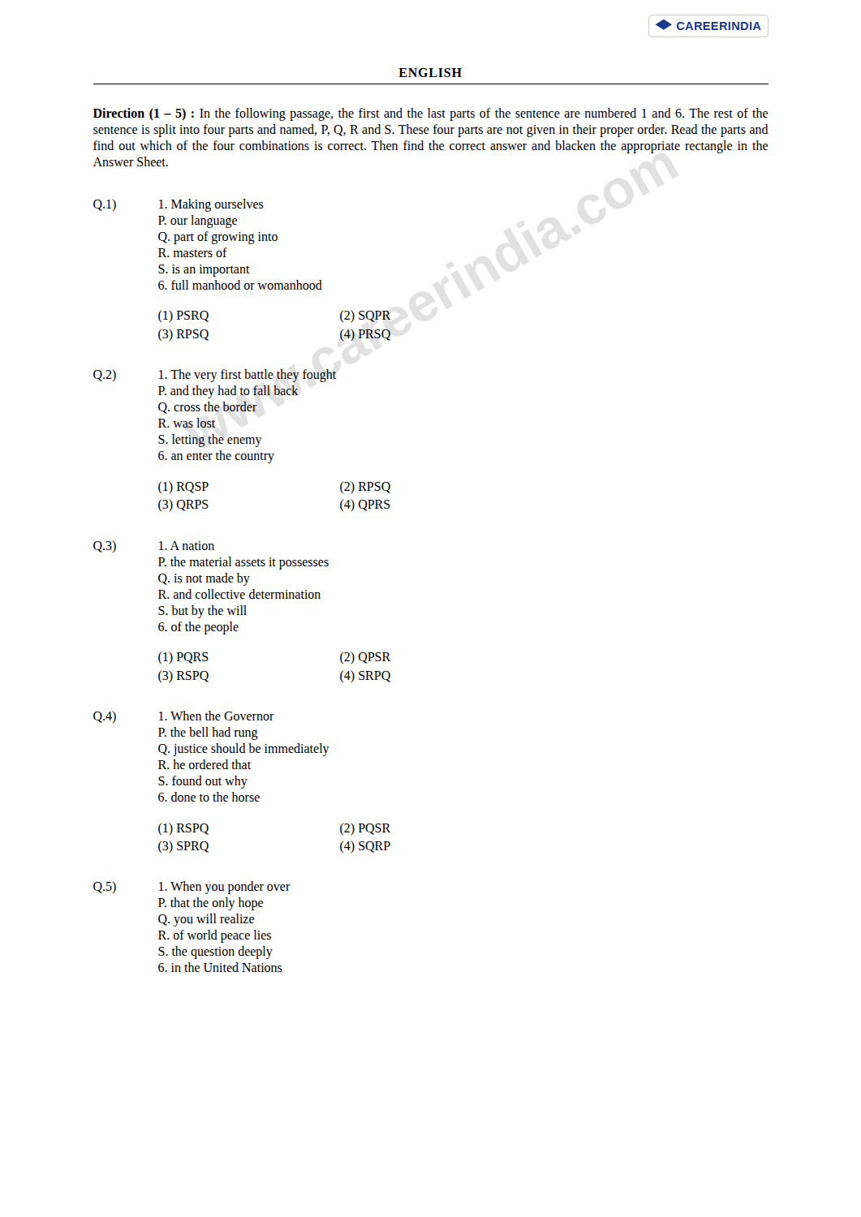CAREER INDIA
www.careerindia.com
ENGLISH
Direction (1 – 5) : In the following passage, the first and the last parts of the sentence are numbered 1 and 6. The rest of the sentence is split into four parts and named, P, Q, R and S. These four parts are not given in their proper order. Read the parts and find out which of the four combinations is correct. Then find the correct answer and blacken the appropriate rectangle in the Answer Sheet.
Q.1)
1. Making ourselves
P. our language
Q. part of growing into
R. masters of
S. is an important
6. full manhood or womanhood
(1) PSRQ(2) SQPR (3) RPSQ(4) PRSQ
Q.2)
1. The very first battle they fought
P. and they had to fall back
Q. cross the border
R. was lost
S. letting the enemy
6. an enter the country
(1) RQSP(2) RPSQ (3) QRPS(4) QPRS
Q.3)
1. A nation
P. the material assets it possesses
Q. is not made by
R. and collective determination
S. but by the will
6. of the people
(1) PQRS(2) QPSR (3) RSPQ(4) SRPQ
Q.4)
1. When the Governor
P. the bell had rung
Q. justice should be immediately
R. he ordered that
S. found out why
6. done to the horse
(1) RSPQ(2) PQSR (3) SPRQ(4) SQRP
Q.5)
1. When you ponder over
P. that the only hope
Q. you will realize
R. of world peace lies
S. the question deeply
6. in the United Nations